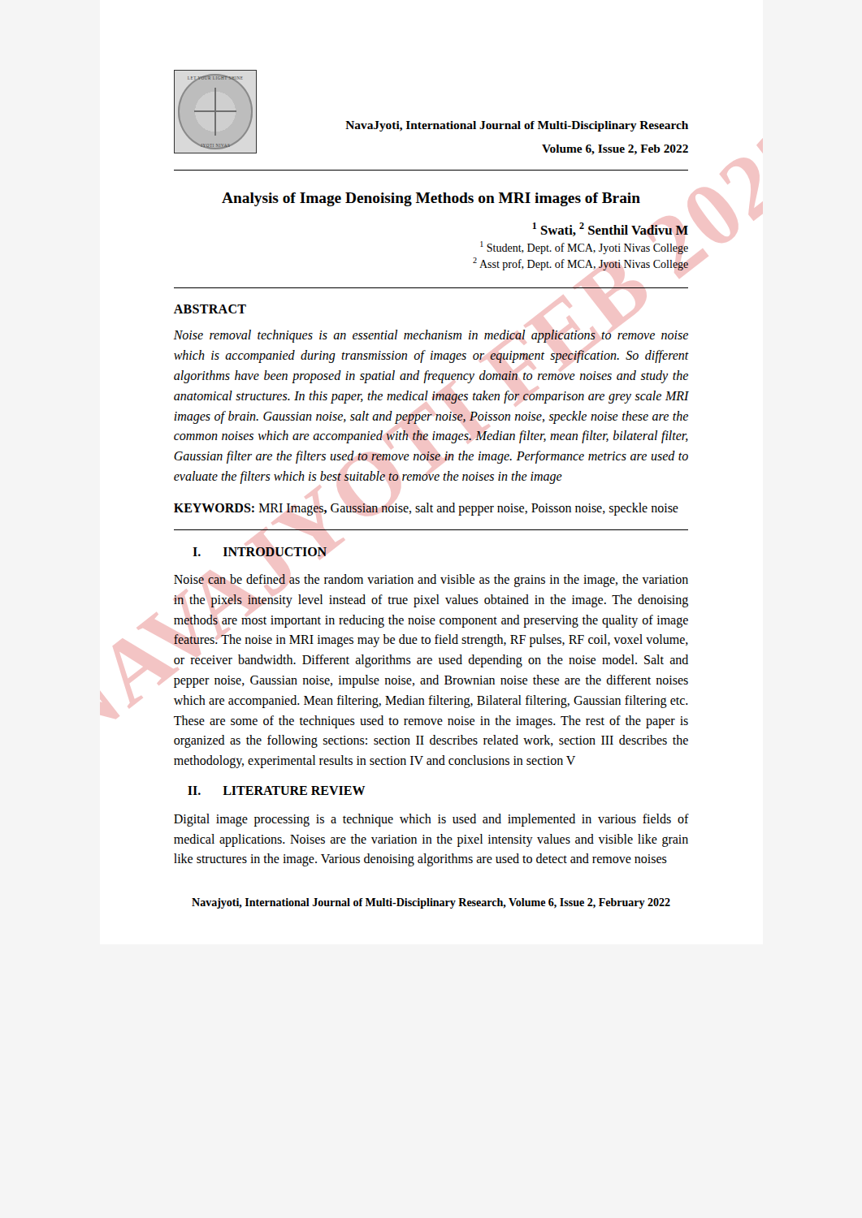NAVAJYOTI FEB 2022
LET YOUR LIGHT SHINE
JYOTI NIVAS
NavaJyoti, International Journal of Multi-Disciplinary Research
Volume 6, Issue 2, Feb 2022
Analysis of Image Denoising Methods on MRI images of Brain
1 Swati, 2 Senthil Vadivu M
1 Student, Dept. of MCA, Jyoti Nivas College
2 Asst prof, Dept. of MCA, Jyoti Nivas College
ABSTRACT
Noise removal techniques is an essential mechanism in medical applications to remove noise which is accompanied during transmission of images or equipment specification. So different algorithms have been proposed in spatial and frequency domain to remove noises and study the anatomical structures. In this paper, the medical images taken for comparison are grey scale MRI images of brain. Gaussian noise, salt and pepper noise, Poisson noise, speckle noise these are the common noises which are accompanied with the images. Median filter, mean filter, bilateral filter, Gaussian filter are the filters used to remove noise in the image. Performance metrics are used to evaluate the filters which is best suitable to remove the noises in the image
KEYWORDS: MRI Images, Gaussian noise, salt and pepper noise, Poisson noise, speckle noise
I. INTRODUCTION
Noise can be defined as the random variation and visible as the grains in the image, the variation in the pixels intensity level instead of true pixel values obtained in the image. The denoising methods are most important in reducing the noise component and preserving the quality of image features. The noise in MRI images may be due to field strength, RF pulses, RF coil, voxel volume, or receiver bandwidth. Different algorithms are used depending on the noise model. Salt and pepper noise, Gaussian noise, impulse noise, and Brownian noise these are the different noises which are accompanied. Mean filtering, Median filtering, Bilateral filtering, Gaussian filtering etc. These are some of the techniques used to remove noise in the images. The rest of the paper is organized as the following sections: section II describes related work, section III describes the methodology, experimental results in section IV and conclusions in section V
II. LITERATURE REVIEW
Digital image processing is a technique which is used and implemented in various fields of medical applications. Noises are the variation in the pixel intensity values and visible like grain like structures in the image. Various denoising algorithms are used to detect and remove noises
Navajyoti, International Journal of Multi-Disciplinary Research, Volume 6, Issue 2, February 2022